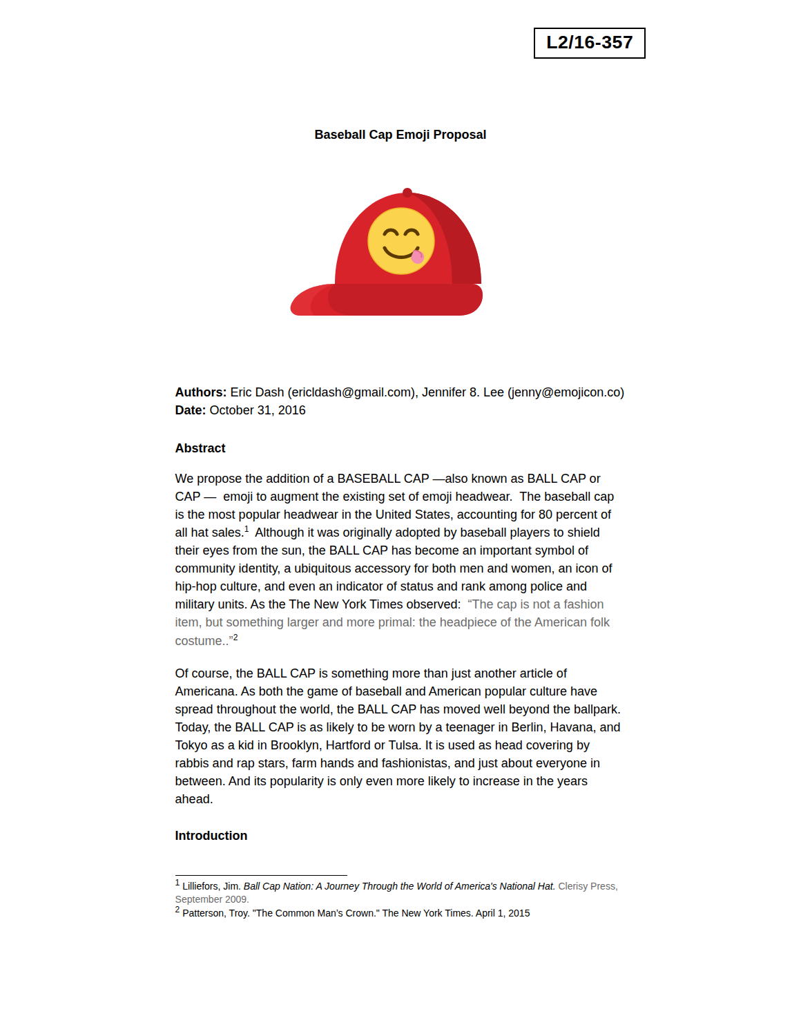L2/16-357
Baseball Cap Emoji Proposal
Authors: Eric Dash (ericldash@gmail.com), Jennifer 8. Lee (jenny@emojicon.co)
Date: October 31, 2016
Abstract
We propose the addition of a BASEBALL CAP —also known as BALL CAP or CAP — emoji to augment the existing set of emoji headwear. The baseball cap is the most popular headwear in the United States, accounting for 80 percent of all hat sales.1 Although it was originally adopted by baseball players to shield their eyes from the sun, the BALL CAP has become an important symbol of community identity, a ubiquitous accessory for both men and women, an icon of hip-hop culture, and even an indicator of status and rank among police and military units. As the The New York Times observed: “The cap is not a fashion item, but something larger and more primal: the headpiece of the American folk costume..”2
Of course, the BALL CAP is something more than just another article of Americana. As both the game of baseball and American popular culture have spread throughout the world, the BALL CAP has moved well beyond the ballpark. Today, the BALL CAP is as likely to be worn by a teenager in Berlin, Havana, and Tokyo as a kid in Brooklyn, Hartford or Tulsa. It is used as head covering by rabbis and rap stars, farm hands and fashionistas, and just about everyone in between. And its popularity is only even more likely to increase in the years ahead.
Introduction
1 Lilliefors, Jim. Ball Cap Nation: A Journey Through the World of America's National Hat. Clerisy Press, September 2009.
2 Patterson, Troy. "The Common Man’s Crown." The New York Times. April 1, 2015